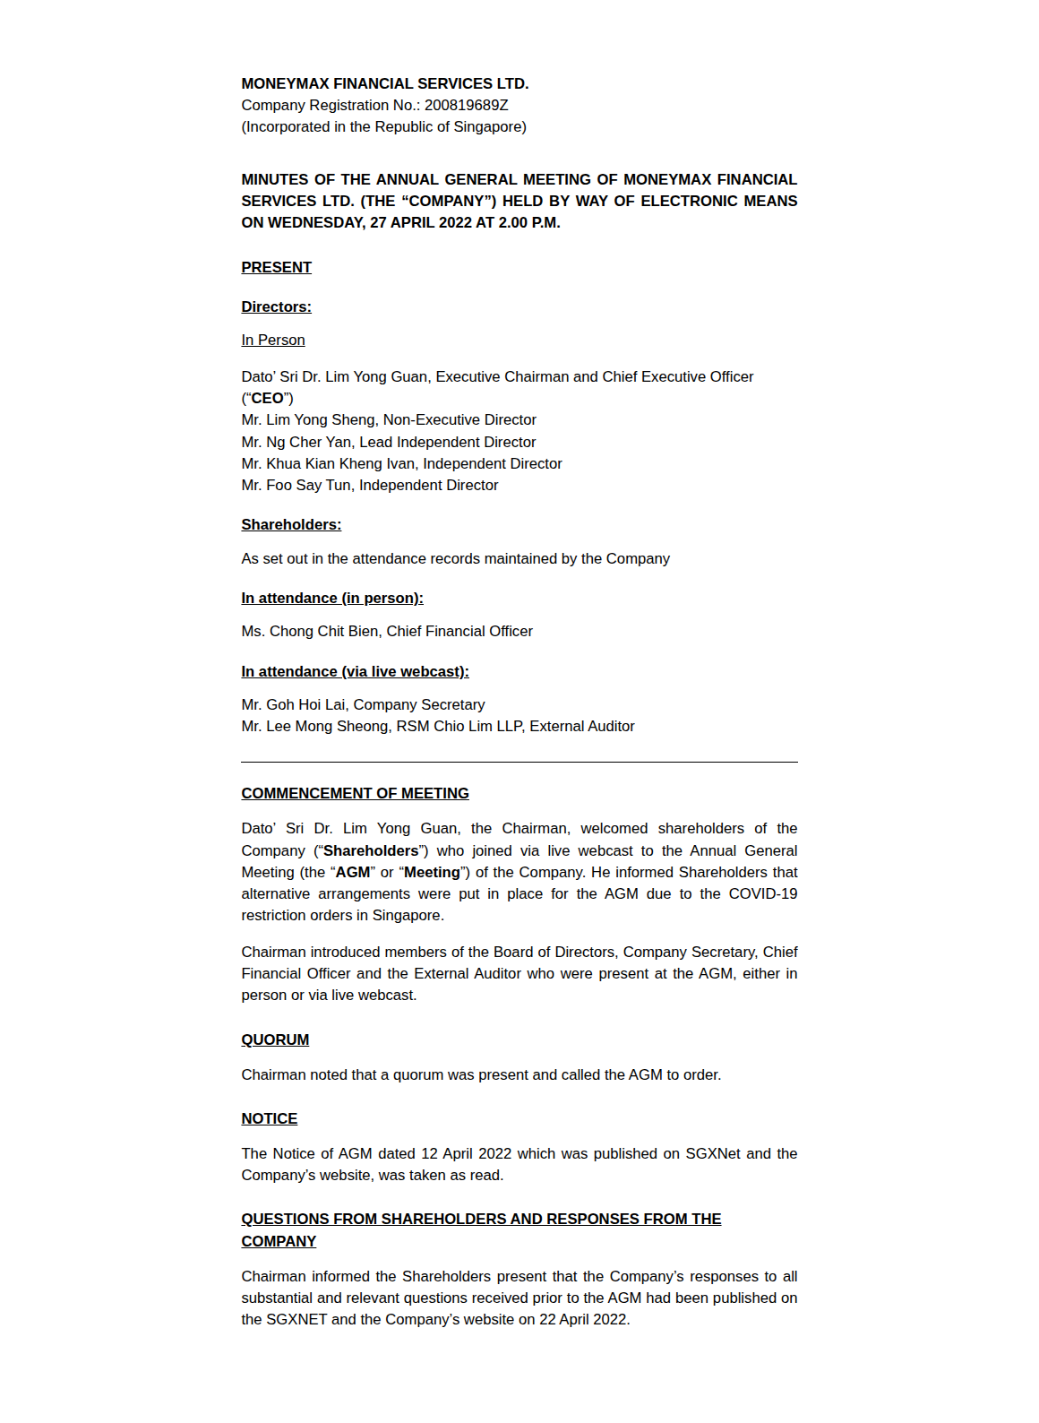MONEYMAX FINANCIAL SERVICES LTD.
Company Registration No.: 200819689Z
(Incorporated in the Republic of Singapore)
MINUTES OF THE ANNUAL GENERAL MEETING OF MONEYMAX FINANCIAL SERVICES LTD. (THE “COMPANY”) HELD BY WAY OF ELECTRONIC MEANS ON WEDNESDAY, 27 APRIL 2022 AT 2.00 P.M.
PRESENT
Directors:
In Person
Dato’ Sri Dr. Lim Yong Guan, Executive Chairman and Chief Executive Officer (“CEO”)
Mr. Lim Yong Sheng, Non-Executive Director
Mr. Ng Cher Yan, Lead Independent Director
Mr. Khua Kian Kheng Ivan, Independent Director
Mr. Foo Say Tun, Independent Director
Shareholders:
As set out in the attendance records maintained by the Company
In attendance (in person):
Ms. Chong Chit Bien, Chief Financial Officer
In attendance (via live webcast):
Mr. Goh Hoi Lai, Company Secretary
Mr. Lee Mong Sheong, RSM Chio Lim LLP, External Auditor
COMMENCEMENT OF MEETING
Dato’ Sri Dr. Lim Yong Guan, the Chairman, welcomed shareholders of the Company (“Shareholders”) who joined via live webcast to the Annual General Meeting (the “AGM” or “Meeting”) of the Company. He informed Shareholders that alternative arrangements were put in place for the AGM due to the COVID-19 restriction orders in Singapore.
Chairman introduced members of the Board of Directors, Company Secretary, Chief Financial Officer and the External Auditor who were present at the AGM, either in person or via live webcast.
QUORUM
Chairman noted that a quorum was present and called the AGM to order.
NOTICE
The Notice of AGM dated 12 April 2022 which was published on SGXNet and the Company’s website, was taken as read.
QUESTIONS FROM SHAREHOLDERS AND RESPONSES FROM THE COMPANY
Chairman informed the Shareholders present that the Company’s responses to all substantial and relevant questions received prior to the AGM had been published on the SGXNET and the Company’s website on 22 April 2022.